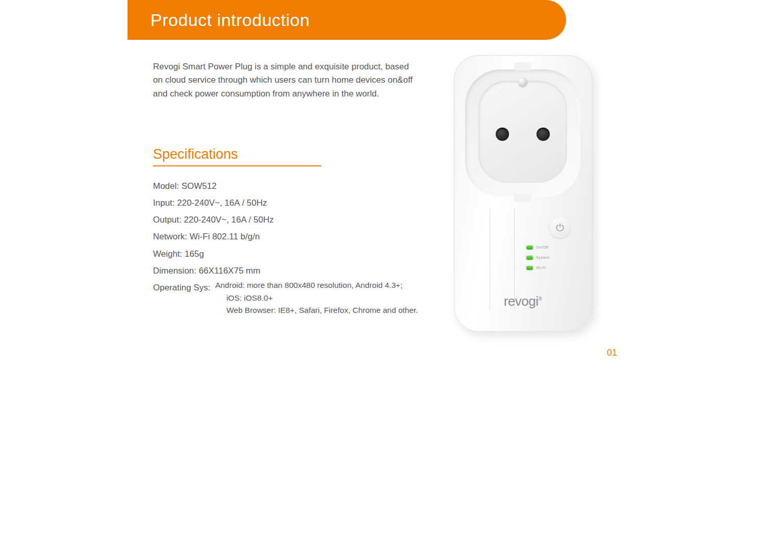Product introduction
Revogi Smart Power Plug is a simple and exquisite product, based on cloud service through which users can turn home devices on&off and check power consumption from anywhere in the world.
Specifications
Model: SOW512
Input: 220-240V~, 16A / 50Hz
Output: 220-240V~, 16A / 50Hz
Network: Wi-Fi 802.11 b/g/n
Weight: 165g
Dimension: 66X116X75 mm
Operating Sys: Android: more than 800x480 resolution, Android 4.3+; iOS: iOS8.0+ Web Browser: IE8+, Safari, Firefox, Chrome and other.
⏻
On/Off
System
Wi-Fi
revogi®
01